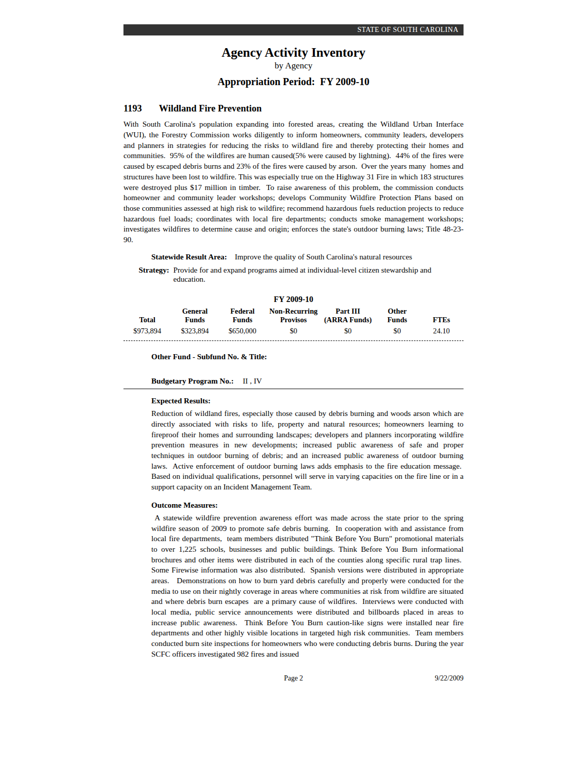STATE OF SOUTH CAROLINA
Agency Activity Inventory
by Agency
Appropriation Period: FY 2009-10
1193 Wildland Fire Prevention
With South Carolina's population expanding into forested areas, creating the Wildland Urban Interface (WUI), the Forestry Commission works diligently to inform homeowners, community leaders, developers and planners in strategies for reducing the risks to wildland fire and thereby protecting their homes and communities. 95% of the wildfires are human caused(5% were caused by lightning). 44% of the fires were caused by escaped debris burns and 23% of the fires were caused by arson. Over the years many homes and structures have been lost to wildfire. This was especially true on the Highway 31 Fire in which 183 structures were destroyed plus $17 million in timber. To raise awareness of this problem, the commission conducts homeowner and community leader workshops; develops Community Wildfire Protection Plans based on those communities assessed at high risk to wildfire; recommend hazardous fuels reduction projects to reduce hazardous fuel loads; coordinates with local fire departments; conducts smoke management workshops; investigates wildfires to determine cause and origin; enforces the state's outdoor burning laws; Title 48-23-90.
Statewide Result Area: Improve the quality of South Carolina's natural resources
Strategy: Provide for and expand programs aimed at individual-level citizen stewardship and education.
FY 2009-10
| Total | General Funds | Federal Funds | Non-Recurring Provisos | Part III (ARRA Funds) | Other Funds | FTEs |
| --- | --- | --- | --- | --- | --- | --- |
| $973,894 | $323,894 | $650,000 | $0 | $0 | $0 | 24.10 |
Other Fund - Subfund No. & Title:
Budgetary Program No.: II , IV
Expected Results:
Reduction of wildland fires, especially those caused by debris burning and woods arson which are directly associated with risks to life, property and natural resources; homeowners learning to fireproof their homes and surrounding landscapes; developers and planners incorporating wildfire prevention measures in new developments; increased public awareness of safe and proper techniques in outdoor burning of debris; and an increased public awareness of outdoor burning laws. Active enforcement of outdoor burning laws adds emphasis to the fire education message. Based on individual qualifications, personnel will serve in varying capacities on the fire line or in a support capacity on an Incident Management Team.
Outcome Measures:
A statewide wildfire prevention awareness effort was made across the state prior to the spring wildfire season of 2009 to promote safe debris burning. In cooperation with and assistance from local fire departments, team members distributed "Think Before You Burn" promotional materials to over 1,225 schools, businesses and public buildings. Think Before You Burn informational brochures and other items were distributed in each of the counties along specific rural trap lines. Some Firewise information was also distributed. Spanish versions were distributed in appropriate areas. Demonstrations on how to burn yard debris carefully and properly were conducted for the media to use on their nightly coverage in areas where communities at risk from wildfire are situated and where debris burn escapes are a primary cause of wildfires. Interviews were conducted with local media, public service announcements were distributed and billboards placed in areas to increase public awareness. Think Before You Burn caution-like signs were installed near fire departments and other highly visible locations in targeted high risk communities. Team members conducted burn site inspections for homeowners who were conducting debris burns. During the year SCFC officers investigated 982 fires and issued
Page 2
9/22/2009